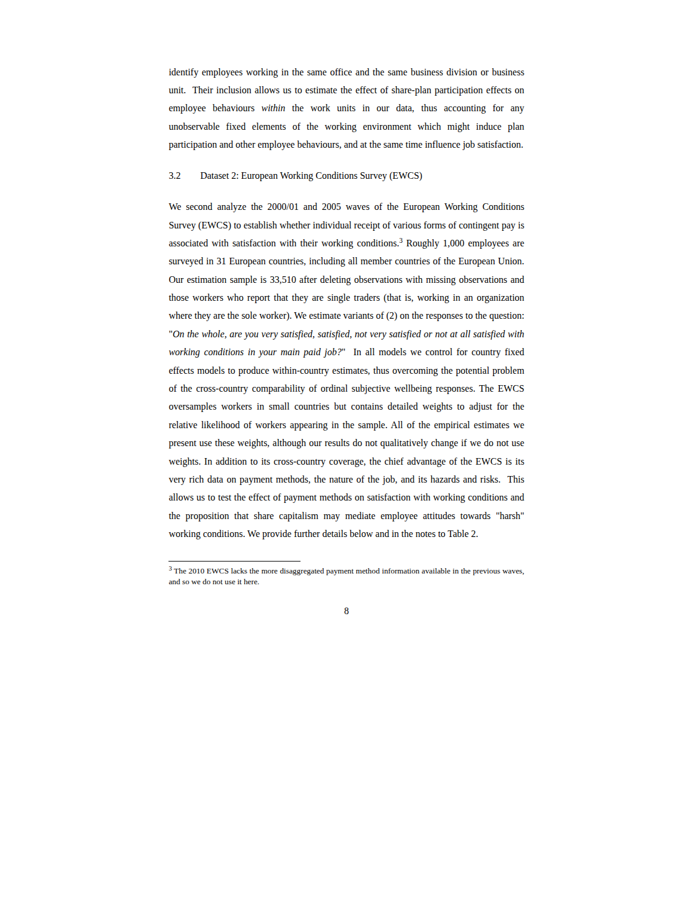identify employees working in the same office and the same business division or business unit. Their inclusion allows us to estimate the effect of share-plan participation effects on employee behaviours within the work units in our data, thus accounting for any unobservable fixed elements of the working environment which might induce plan participation and other employee behaviours, and at the same time influence job satisfaction.
3.2 Dataset 2: European Working Conditions Survey (EWCS)
We second analyze the 2000/01 and 2005 waves of the European Working Conditions Survey (EWCS) to establish whether individual receipt of various forms of contingent pay is associated with satisfaction with their working conditions.3 Roughly 1,000 employees are surveyed in 31 European countries, including all member countries of the European Union. Our estimation sample is 33,510 after deleting observations with missing observations and those workers who report that they are single traders (that is, working in an organization where they are the sole worker). We estimate variants of (2) on the responses to the question: "On the whole, are you very satisfied, satisfied, not very satisfied or not at all satisfied with working conditions in your main paid job?" In all models we control for country fixed effects models to produce within-country estimates, thus overcoming the potential problem of the cross-country comparability of ordinal subjective wellbeing responses. The EWCS oversamples workers in small countries but contains detailed weights to adjust for the relative likelihood of workers appearing in the sample. All of the empirical estimates we present use these weights, although our results do not qualitatively change if we do not use weights. In addition to its cross-country coverage, the chief advantage of the EWCS is its very rich data on payment methods, the nature of the job, and its hazards and risks. This allows us to test the effect of payment methods on satisfaction with working conditions and the proposition that share capitalism may mediate employee attitudes towards "harsh" working conditions. We provide further details below and in the notes to Table 2.
3 The 2010 EWCS lacks the more disaggregated payment method information available in the previous waves, and so we do not use it here.
8